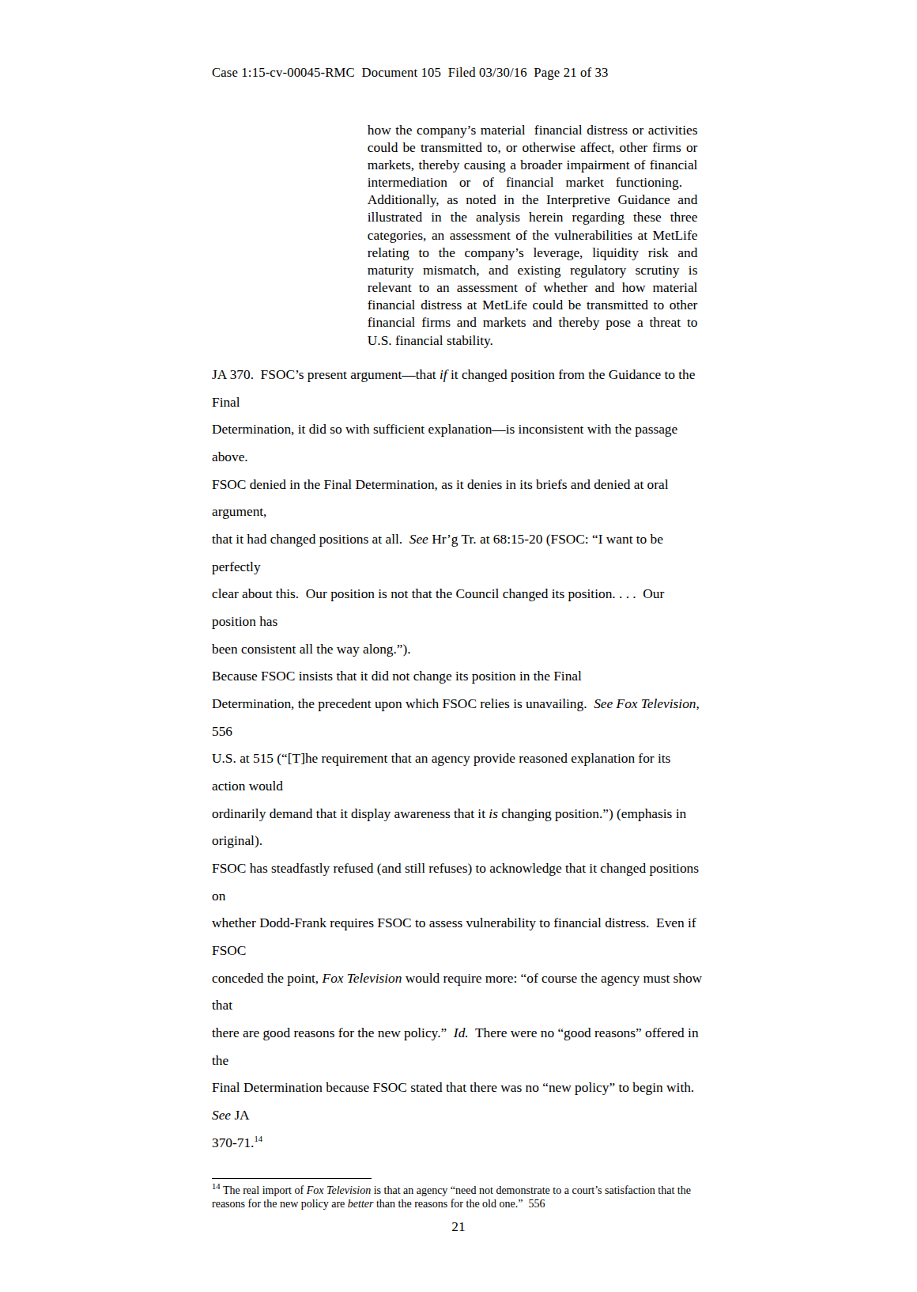Case 1:15-cv-00045-RMC Document 105 Filed 03/30/16 Page 21 of 33
how the company’s material financial distress or activities could be transmitted to, or otherwise affect, other firms or markets, thereby causing a broader impairment of financial intermediation or of financial market functioning. Additionally, as noted in the Interpretive Guidance and illustrated in the analysis herein regarding these three categories, an assessment of the vulnerabilities at MetLife relating to the company’s leverage, liquidity risk and maturity mismatch, and existing regulatory scrutiny is relevant to an assessment of whether and how material financial distress at MetLife could be transmitted to other financial firms and markets and thereby pose a threat to U.S. financial stability.
JA 370. FSOC’s present argument—that if it changed position from the Guidance to the Final
Determination, it did so with sufficient explanation—is inconsistent with the passage above.
FSOC denied in the Final Determination, as it denies in its briefs and denied at oral argument,
that it had changed positions at all. See Hr’g Tr. at 68:15-20 (FSOC: “I want to be perfectly
clear about this. Our position is not that the Council changed its position. . . . Our position has
been consistent all the way along.”).
Because FSOC insists that it did not change its position in the Final
Determination, the precedent upon which FSOC relies is unavailing. See Fox Television, 556
U.S. at 515 (“[T]he requirement that an agency provide reasoned explanation for its action would
ordinarily demand that it display awareness that it is changing position.”) (emphasis in original).
FSOC has steadfastly refused (and still refuses) to acknowledge that it changed positions on
whether Dodd-Frank requires FSOC to assess vulnerability to financial distress. Even if FSOC
conceded the point, Fox Television would require more: “of course the agency must show that
there are good reasons for the new policy.” Id. There were no “good reasons” offered in the
Final Determination because FSOC stated that there was no “new policy” to begin with. See JA
370-71.14
14 The real import of Fox Television is that an agency “need not demonstrate to a court’s satisfaction that the reasons for the new policy are better than the reasons for the old one.” 556
21